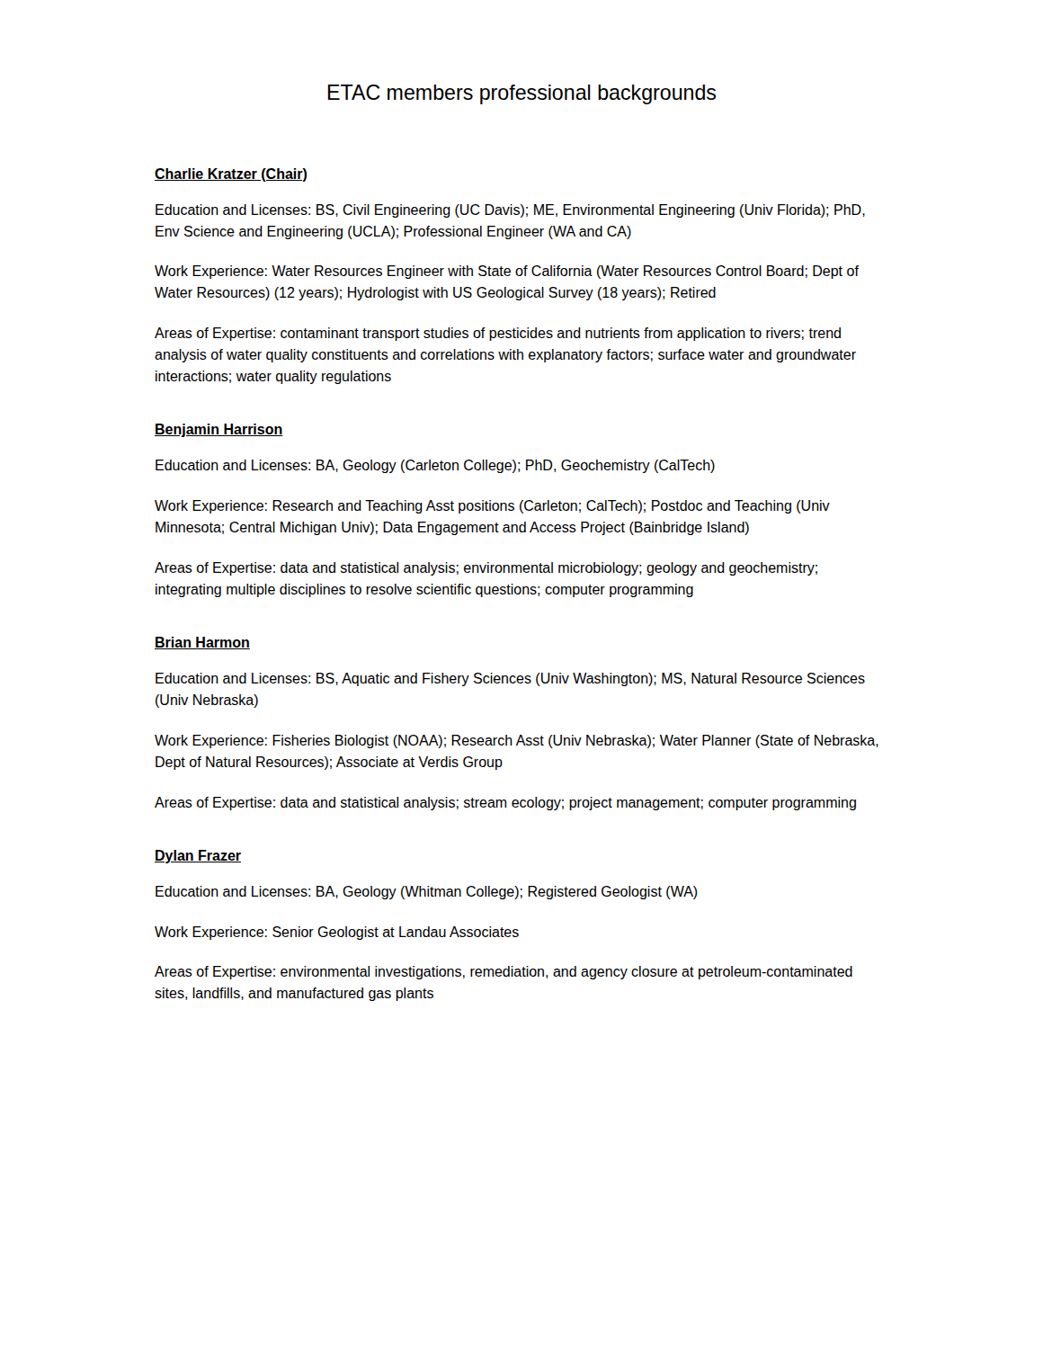ETAC members professional backgrounds
Charlie Kratzer (Chair)
Education and Licenses: BS, Civil Engineering (UC Davis); ME, Environmental Engineering (Univ Florida); PhD, Env Science and Engineering (UCLA); Professional Engineer (WA and CA)
Work Experience: Water Resources Engineer with State of California (Water Resources Control Board; Dept of Water Resources) (12 years); Hydrologist with US Geological Survey (18 years); Retired
Areas of Expertise: contaminant transport studies of pesticides and nutrients from application to rivers; trend analysis of water quality constituents and correlations with explanatory factors; surface water and groundwater interactions; water quality regulations
Benjamin Harrison
Education and Licenses: BA, Geology (Carleton College); PhD, Geochemistry (CalTech)
Work Experience: Research and Teaching Asst positions (Carleton; CalTech); Postdoc and Teaching (Univ Minnesota; Central Michigan Univ); Data Engagement and Access Project (Bainbridge Island)
Areas of Expertise: data and statistical analysis; environmental microbiology; geology and geochemistry; integrating multiple disciplines to resolve scientific questions; computer programming
Brian Harmon
Education and Licenses: BS, Aquatic and Fishery Sciences (Univ Washington); MS, Natural Resource Sciences (Univ Nebraska)
Work Experience: Fisheries Biologist (NOAA); Research Asst (Univ Nebraska); Water Planner (State of Nebraska, Dept of Natural Resources); Associate at Verdis Group
Areas of Expertise: data and statistical analysis; stream ecology; project management; computer programming
Dylan Frazer
Education and Licenses: BA, Geology (Whitman College); Registered Geologist (WA)
Work Experience: Senior Geologist at Landau Associates
Areas of Expertise: environmental investigations, remediation, and agency closure at petroleum-contaminated sites, landfills, and manufactured gas plants